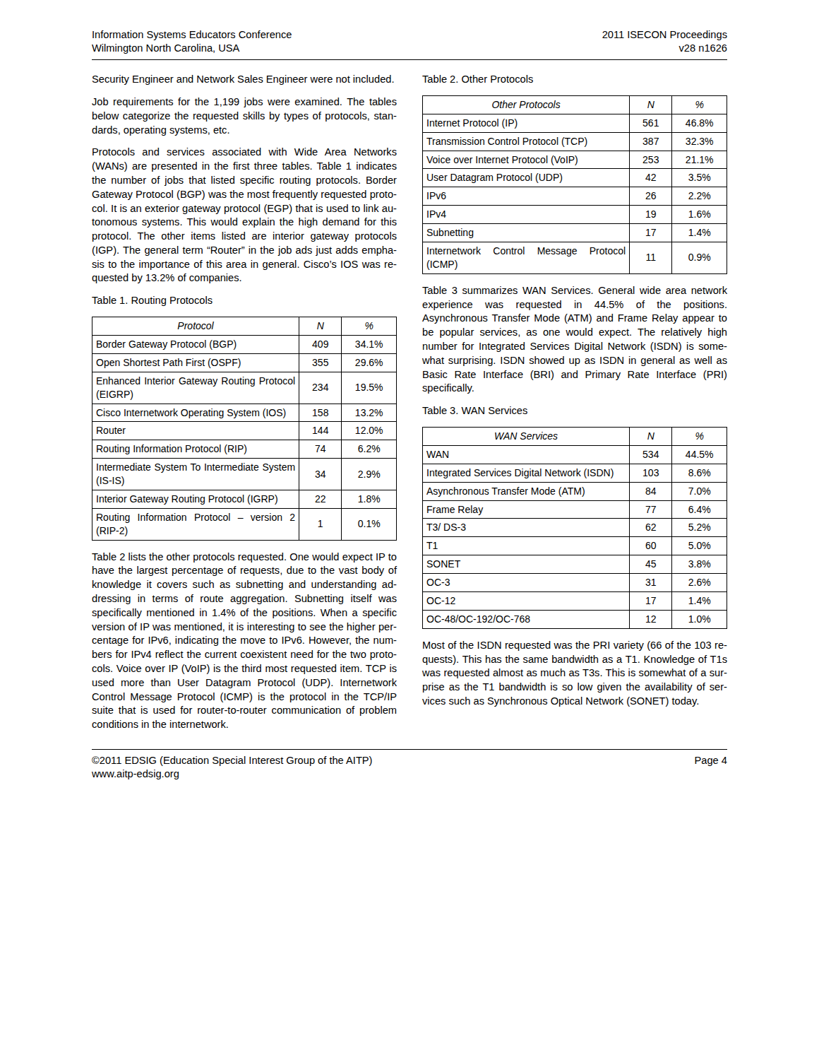Information Systems Educators Conference
Wilmington North Carolina, USA
2011 ISECON Proceedings
v28 n1626
Security Engineer and Network Sales Engineer were not included.
Job requirements for the 1,199 jobs were examined. The tables below categorize the requested skills by types of protocols, standards, operating systems, etc.
Protocols and services associated with Wide Area Networks (WANs) are presented in the first three tables. Table 1 indicates the number of jobs that listed specific routing protocols. Border Gateway Protocol (BGP) was the most frequently requested protocol. It is an exterior gateway protocol (EGP) that is used to link autonomous systems. This would explain the high demand for this protocol. The other items listed are interior gateway protocols (IGP). The general term “Router” in the job ads just adds emphasis to the importance of this area in general. Cisco’s IOS was requested by 13.2% of companies.
Table 1. Routing Protocols
| Protocol | N | % |
| --- | --- | --- |
| Border Gateway Protocol (BGP) | 409 | 34.1% |
| Open Shortest Path First (OSPF) | 355 | 29.6% |
| Enhanced Interior Gateway Routing Protocol (EIGRP) | 234 | 19.5% |
| Cisco Internetwork Operating System (IOS) | 158 | 13.2% |
| Router | 144 | 12.0% |
| Routing Information Protocol (RIP) | 74 | 6.2% |
| Intermediate System To Intermediate System (IS-IS) | 34 | 2.9% |
| Interior Gateway Routing Protocol (IGRP) | 22 | 1.8% |
| Routing Information Protocol – version 2 (RIP-2) | 1 | 0.1% |
Table 2 lists the other protocols requested. One would expect IP to have the largest percentage of requests, due to the vast body of knowledge it covers such as subnetting and understanding addressing in terms of route aggregation. Subnetting itself was specifically mentioned in 1.4% of the positions. When a specific version of IP was mentioned, it is interesting to see the higher percentage for IPv6, indicating the move to IPv6. However, the numbers for IPv4 reflect the current coexistent need for the two protocols. Voice over IP (VoIP) is the third most requested item. TCP is used more than User Datagram Protocol (UDP). Internetwork Control Message Protocol (ICMP) is the protocol in the TCP/IP suite that is used for router-to-router communication of problem conditions in the internetwork.
Table 2. Other Protocols
| Other Protocols | N | % |
| --- | --- | --- |
| Internet Protocol (IP) | 561 | 46.8% |
| Transmission Control Protocol (TCP) | 387 | 32.3% |
| Voice over Internet Protocol (VoIP) | 253 | 21.1% |
| User Datagram Protocol (UDP) | 42 | 3.5% |
| IPv6 | 26 | 2.2% |
| IPv4 | 19 | 1.6% |
| Subnetting | 17 | 1.4% |
| Internetwork Control Message Protocol (ICMP) | 11 | 0.9% |
Table 3 summarizes WAN Services. General wide area network experience was requested in 44.5% of the positions. Asynchronous Transfer Mode (ATM) and Frame Relay appear to be popular services, as one would expect. The relatively high number for Integrated Services Digital Network (ISDN) is somewhat surprising. ISDN showed up as ISDN in general as well as Basic Rate Interface (BRI) and Primary Rate Interface (PRI) specifically.
Table 3. WAN Services
| WAN Services | N | % |
| --- | --- | --- |
| WAN | 534 | 44.5% |
| Integrated Services Digital Network (ISDN) | 103 | 8.6% |
| Asynchronous Transfer Mode (ATM) | 84 | 7.0% |
| Frame Relay | 77 | 6.4% |
| T3/ DS-3 | 62 | 5.2% |
| T1 | 60 | 5.0% |
| SONET | 45 | 3.8% |
| OC-3 | 31 | 2.6% |
| OC-12 | 17 | 1.4% |
| OC-48/OC-192/OC-768 | 12 | 1.0% |
Most of the ISDN requested was the PRI variety (66 of the 103 requests). This has the same bandwidth as a T1. Knowledge of T1s was requested almost as much as T3s. This is somewhat of a surprise as the T1 bandwidth is so low given the availability of services such as Synchronous Optical Network (SONET) today.
©2011 EDSIG (Education Special Interest Group of the AITP)
www.aitp-edsig.org
Page 4